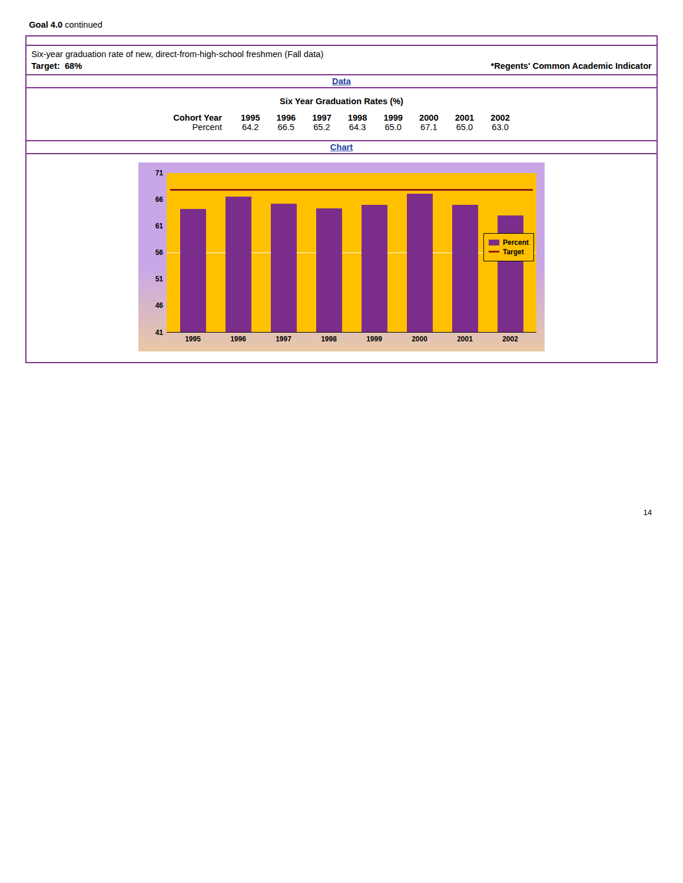Goal 4.0 continued
Six-year graduation rate of new, direct-from-high-school freshmen (Fall data)
Target: 68% *Regents' Common Academic Indicator
Data
Six Year Graduation Rates (%)
| Cohort Year | 1995 | 1996 | 1997 | 1998 | 1999 | 2000 | 2001 | 2002 |
| --- | --- | --- | --- | --- | --- | --- | --- | --- |
| Percent | 64.2 | 66.5 | 65.2 | 64.3 | 65.0 | 67.1 | 65.0 | 63.0 |
Chart
71 66 61 56 51 46 41
1995199619971998 1999200020012002
Percent
Target
14